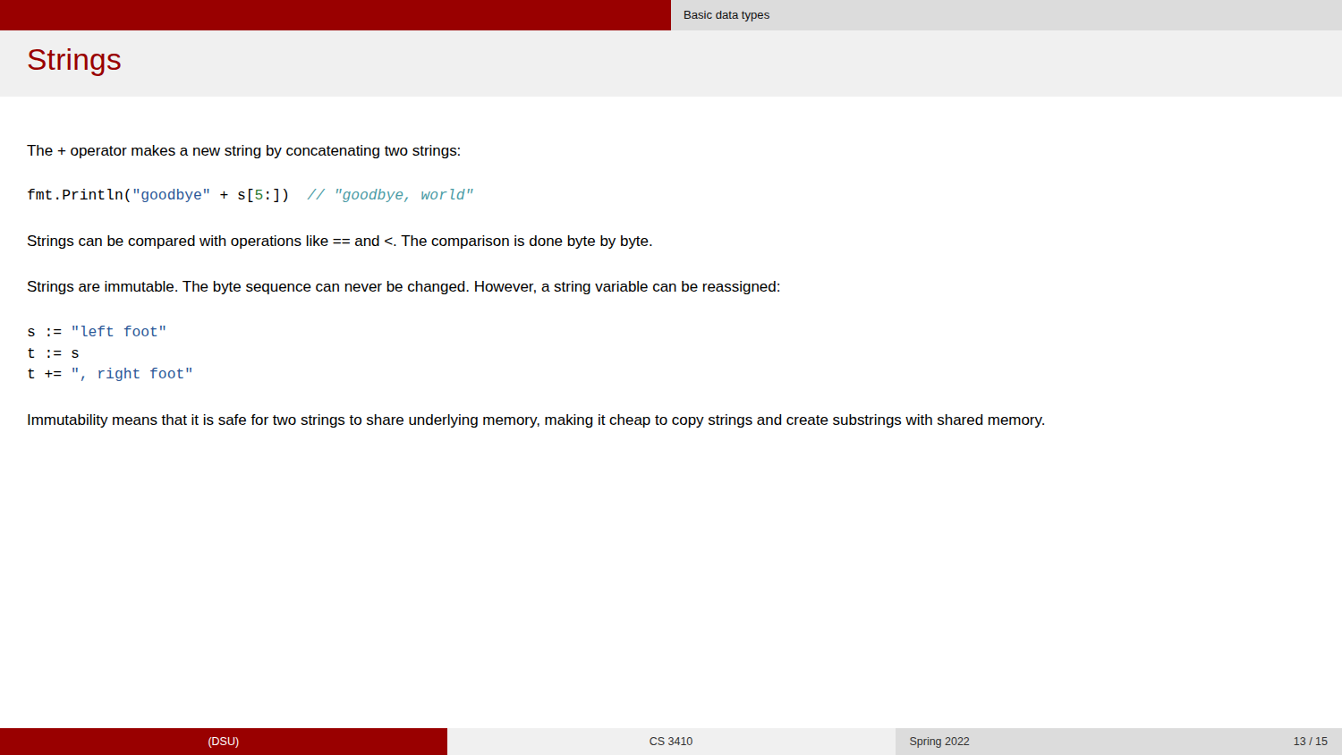Basic data types
Strings
The + operator makes a new string by concatenating two strings:
fmt.Println("goodbye" + s[5:])  // "goodbye, world"
Strings can be compared with operations like == and <. The comparison is done byte by byte.
Strings are immutable. The byte sequence can never be changed. However, a string variable can be reassigned:
s := "left foot"
t := s
t += ", right foot"
Immutability means that it is safe for two strings to share underlying memory, making it cheap to copy strings and create substrings with shared memory.
(DSU)
CS 3410
Spring 202213 / 15